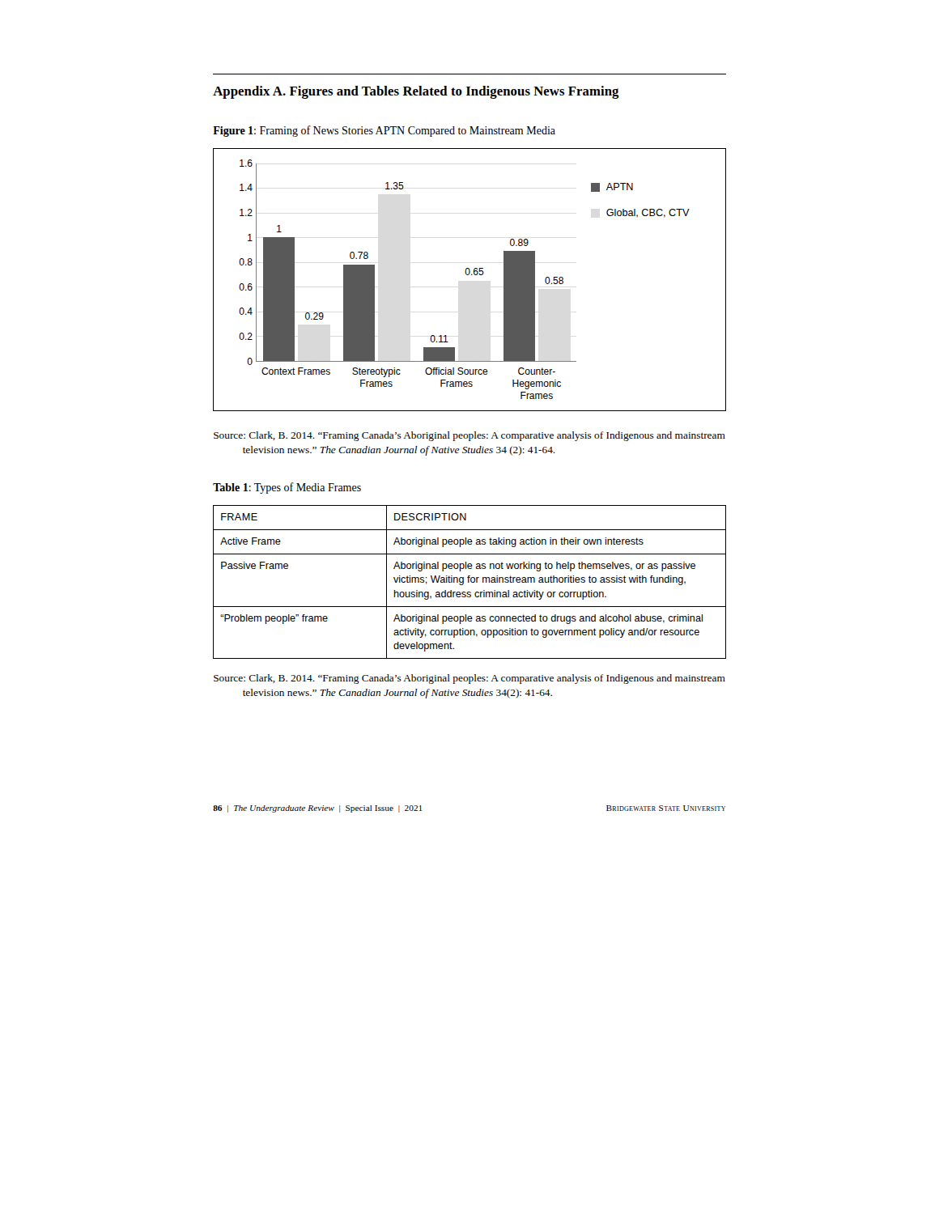Appendix A. Figures and Tables Related to Indigenous News Framing
Figure 1: Framing of News Stories APTN Compared to Mainstream Media
1.6 1.4 1.2 1 0.8 0.6 0.4 0.2 0
1
0.29
0.78
1.35
0.11
0.65
0.89
0.58
Context Frames
Stereotypic Frames
Official Source Frames
Counter-Hegemonic
Frames
APTN
Global, CBC, CTV
Source: Clark, B. 2014. “Framing Canada’s Aboriginal peoples: A comparative analysis of Indigenous and mainstream television news.” The Canadian Journal of Native Studies 34 (2): 41-64.
Table 1: Types of Media Frames
| FRAME | DESCRIPTION |
| --- | --- |
| Active Frame | Aboriginal people as taking action in their own interests |
| Passive Frame | Aboriginal people as not working to help themselves, or as passive victims; Waiting for mainstream authorities to assist with funding, housing, address criminal activity or corruption. |
| “Problem people” frame | Aboriginal people as connected to drugs and alcohol abuse, criminal activity, corruption, opposition to government policy and/or resource development. |
Source: Clark, B. 2014. “Framing Canada’s Aboriginal peoples: A comparative analysis of Indigenous and mainstream television news.” The Canadian Journal of Native Studies 34(2): 41-64.
86 | The Undergraduate Review | Special Issue | 2021
Bridgewater State University